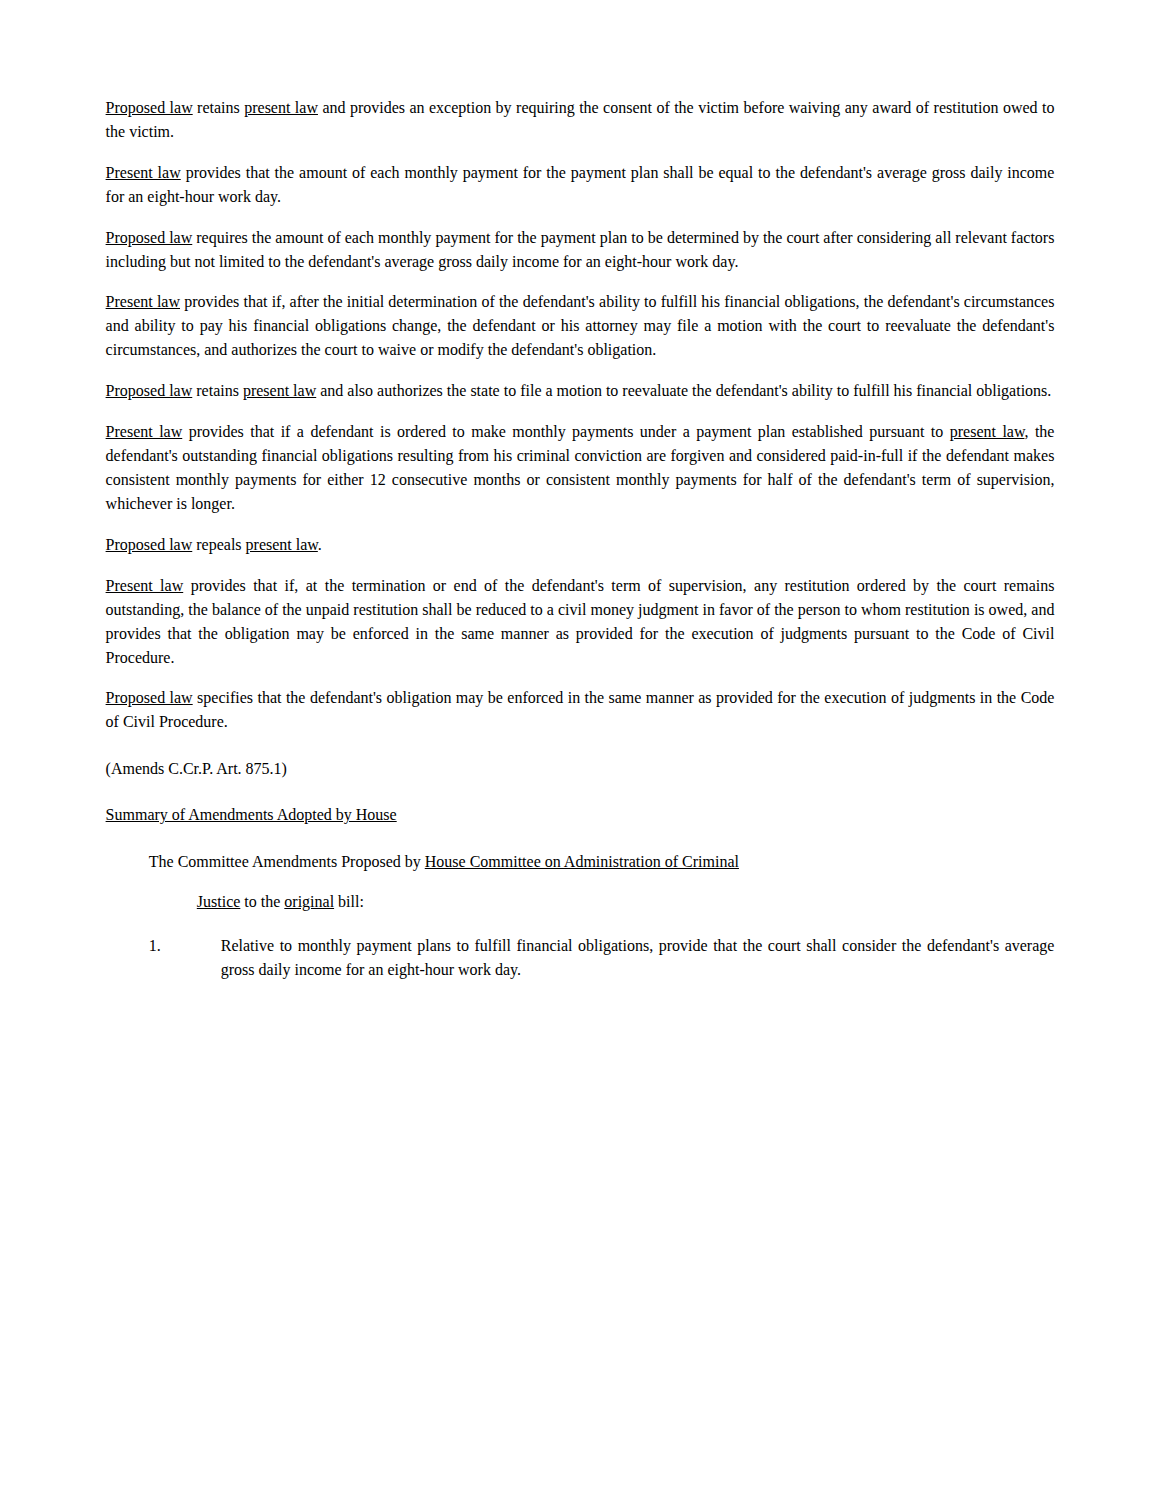Proposed law retains present law and provides an exception by requiring the consent of the victim before waiving any award of restitution owed to the victim.
Present law provides that the amount of each monthly payment for the payment plan shall be equal to the defendant's average gross daily income for an eight-hour work day.
Proposed law requires the amount of each monthly payment for the payment plan to be determined by the court after considering all relevant factors including but not limited to the defendant's average gross daily income for an eight-hour work day.
Present law provides that if, after the initial determination of the defendant's ability to fulfill his financial obligations, the defendant's circumstances and ability to pay his financial obligations change, the defendant or his attorney may file a motion with the court to reevaluate the defendant's circumstances, and authorizes the court to waive or modify the defendant's obligation.
Proposed law retains present law and also authorizes the state to file a motion to reevaluate the defendant's ability to fulfill his financial obligations.
Present law provides that if a defendant is ordered to make monthly payments under a payment plan established pursuant to present law, the defendant's outstanding financial obligations resulting from his criminal conviction are forgiven and considered paid-in-full if the defendant makes consistent monthly payments for either 12 consecutive months or consistent monthly payments for half of the defendant's term of supervision, whichever is longer.
Proposed law repeals present law.
Present law provides that if, at the termination or end of the defendant's term of supervision, any restitution ordered by the court remains outstanding, the balance of the unpaid restitution shall be reduced to a civil money judgment in favor of the person to whom restitution is owed, and provides that the obligation may be enforced in the same manner as provided for the execution of judgments pursuant to the Code of Civil Procedure.
Proposed law specifies that the defendant's obligation may be enforced in the same manner as provided for the execution of judgments in the Code of Civil Procedure.
(Amends C.Cr.P. Art. 875.1)
Summary of Amendments Adopted by House
The Committee Amendments Proposed by House Committee on Administration of Criminal
Justice to the original bill:
1.
Relative to monthly payment plans to fulfill financial obligations, provide that the court shall consider the defendant's average gross daily income for an eight-hour work day.